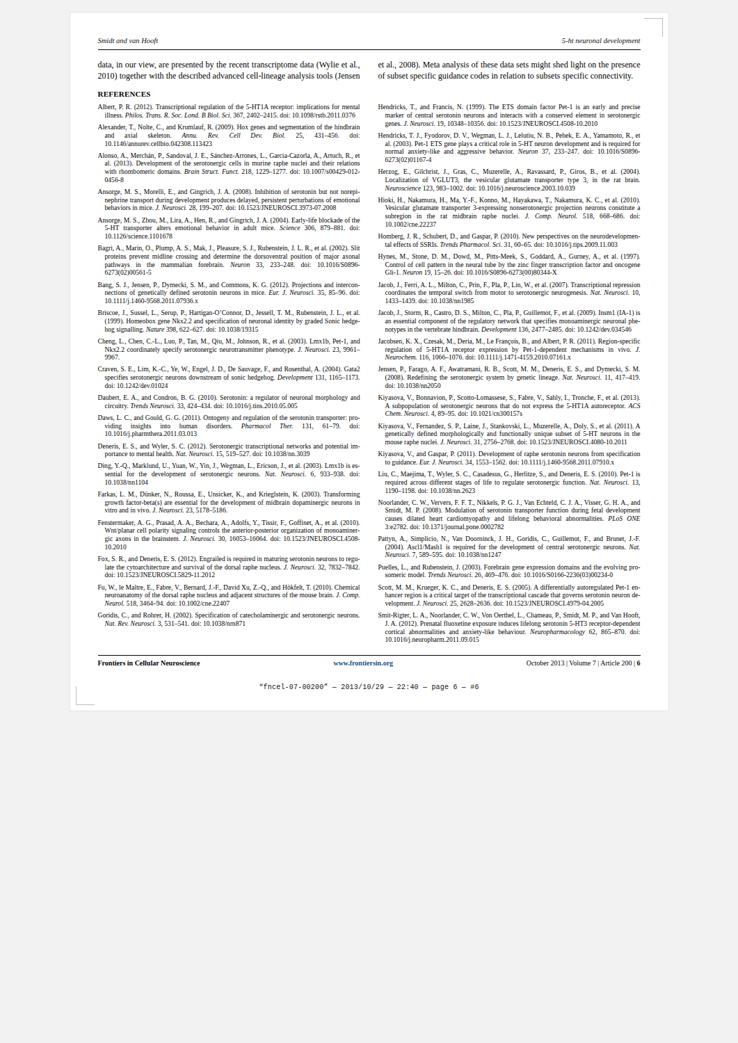Smidt and van Hooft
5-ht neuronal development
data, in our view, are presented by the recent transcriptome data (Wylie et al., 2010) together with the described advanced cell-lineage analysis tools (Jensen et al., 2008). Meta analysis of these data sets might shed light on the presence of subset specific guidance codes in relation to subsets specific connectivity.
REFERENCES
Albert, P. R. (2012). Transcriptional regulation of the 5-HT1A receptor: implications for mental illness. Philos. Trans. R. Soc. Lond. B Biol. Sci. 367, 2402–2415. doi: 10.1098/rstb.2011.0376
Alexander, T., Nolte, C., and Krumlauf, R. (2009). Hox genes and segmentation of the hindbrain and axial skeleton. Annu. Rev. Cell Dev. Biol. 25, 431–456. doi: 10.1146/annurev.cellbio.042308.113423
Alonso, A., Merchán, P., Sandoval, J. E., Sánchez-Arrones, L., Garcia-Cazorla, A., Artuch, R., et al. (2013). Development of the serotonergic cells in murine raphe nuclei and their relations with rhombomeric domains. Brain Struct. Funct. 218, 1229–1277. doi: 10.1007/s00429-012-0456-8
Ansorge, M. S., Morelli, E., and Gingrich, J. A. (2008). Inhibition of serotonin but not norepinephrine transport during development produces delayed, persistent perturbations of emotional behaviors in mice. J. Neurosci. 28, 199–207. doi: 10.1523/JNEUROSCI.3973-07.2008
Ansorge, M. S., Zhou, M., Lira, A., Hen, R., and Gingrich, J. A. (2004). Early-life blockade of the 5-HT transporter alters emotional behavior in adult mice. Science 306, 879–881. doi: 10.1126/science.1101678
Bagri, A., Marin, O., Plump, A. S., Mak, J., Pleasure, S. J., Rubenstein, J. L. R., et al. (2002). Slit proteins prevent midline crossing and determine the dorsoventral position of major axonal pathways in the mammalian forebrain. Neuron 33, 233–248. doi: 10.1016/S0896-6273(02)00561-5
Bang, S. J., Jensen, P., Dymecki, S. M., and Commons, K. G. (2012). Projections and interconnections of genetically defined serotonin neurons in mice. Eur. J. Neurosci. 35, 85–96. doi: 10.1111/j.1460-9568.2011.07936.x
Briscoe, J., Sussel, L., Serup, P., Hartigan-O’Connor, D., Jessell, T. M., Rubenstein, J. L., et al. (1999). Homeobox gene Nkx2.2 and specification of neuronal identity by graded Sonic hedgehog signalling. Nature 398, 622–627. doi: 10.1038/19315
Cheng, L., Chen, C.-L., Luo, P., Tan, M., Qiu, M., Johnson, R., et al. (2003). Lmx1b, Pet-1, and Nkx2.2 coordinately specify serotonergic neurotransmitter phenotype. J. Neurosci. 23, 9961–9967.
Craven, S. E., Lim, K.-C., Ye, W., Engel, J. D., De Sauvage, F., and Rosenthal, A. (2004). Gata2 specifies serotonergic neurons downstream of sonic hedgehog. Development 131, 1165–1173. doi: 10.1242/dev.01024
Daubert, E. A., and Condron, B. G. (2010). Serotonin: a regulator of neuronal morphology and circuitry. Trends Neurosci. 33, 424–434. doi: 10.1016/j.tins.2010.05.005
Daws, L. C., and Gould, G. G. (2011). Ontogeny and regulation of the serotonin transporter: providing insights into human disorders. Pharmacol Ther. 131, 61–79. doi: 10.1016/j.pharmthera.2011.03.013
Deneris, E. S., and Wyler, S. C. (2012). Serotonergic transcriptional networks and potential importance to mental health. Nat. Neurosci. 15, 519–527. doi: 10.1038/nn.3039
Ding, Y.-Q., Marklund, U., Yuan, W., Yin, J., Wegman, L., Ericson, J., et al. (2003). Lmx1b is essential for the development of serotonergic neurons. Nat. Neurosci. 6, 933–938. doi: 10.1038/nn1104
Farkas, L. M., Dünker, N., Roussa, E., Unsicker, K., and Krieglstein, K. (2003). Transforming growth factor-beta(s) are essential for the development of midbrain dopaminergic neurons in vitro and in vivo. J. Neurosci. 23, 5178–5186.
Fenstermaker, A. G., Prasad, A. A., Bechara, A., Adolfs, Y., Tissir, F., Goffinet, A., et al. (2010). Wnt/planar cell polarity signaling controls the anterior-posterior organization of monoaminergic axons in the brainstem. J. Neurosci. 30, 16053–16064. doi: 10.1523/JNEUROSCI.4508-10.2010
Fox, S. R., and Deneris, E. S. (2012). Engrailed is required in maturing serotonin neurons to regulate the cytoarchitecture and survival of the dorsal raphe nucleus. J. Neurosci. 32, 7832–7842. doi: 10.1523/JNEUROSCI.5829-11.2012
Fu, W., le Maître, E., Fabre, V., Bernard, J.-F., David Xu, Z.-Q., and Hökfelt, T. (2010). Chemical neuroanatomy of the dorsal raphe nucleus and adjacent structures of the mouse brain. J. Comp. Neurol. 518, 3464–94. doi: 10.1002/cne.22407
Goridis, C., and Rohrer, H. (2002). Specification of catecholaminergic and serotonergic neurons. Nat. Rev. Neurosci. 3, 531–541. doi: 10.1038/nrn871
Hendricks, T., and Francis, N. (1999). The ETS domain factor Pet-1 is an early and precise marker of central serotonin neurons and interacts with a conserved element in serotonergic genes. J. Neurosci. 19, 10348–10356. doi: 10.1523/JNEUROSCI.4508-10.2010
Hendricks, T. J., Fyodorov, D. V., Wegman, L. J., Lelutiu, N. B., Pehek, E. A., Yamamoto, R., et al. (2003). Pet-1 ETS gene plays a critical role in 5-HT neuron development and is required for normal anxiety-like and aggressive behavior. Neuron 37, 233–247. doi: 10.1016/S0896-6273(02)01167-4
Herzog, E., Gilchrist, J., Gras, C., Muzerelle, A., Ravassard, P., Giros, B., et al. (2004). Localization of VGLUT3, the vesicular glutamate transporter type 3, in the rat brain. Neuroscience 123, 983–1002. doi: 10.1016/j.neuroscience.2003.10.039
Hioki, H., Nakamura, H., Ma, Y.-F., Konno, M., Hayakawa, T., Nakamura, K. C., et al. (2010). Vesicular glutamate transporter 3-expressing nonserotonergic projection neurons constitute a subregion in the rat midbrain raphe nuclei. J. Comp. Neurol. 518, 668–686. doi: 10.1002/cne.22237
Homberg, J. R., Schubert, D., and Gaspar, P. (2010). New perspectives on the neurodevelopmental effects of SSRIs. Trends Pharmacol. Sci. 31, 60–65. doi: 10.1016/j.tips.2009.11.003
Hynes, M., Stone, D. M., Dowd, M., Pitts-Meek, S., Goddard, A., Gurney, A., et al. (1997). Control of cell pattern in the neural tube by the zinc finger transcription factor and oncogene Gli-1. Neuron 19, 15–26. doi: 10.1016/S0896-6273(00)80344-X
Jacob, J., Ferri, A. L., Milton, C., Prin, F., Pla, P., Lin, W., et al. (2007). Transcriptional repression coordinates the temporal switch from motor to serotonergic neurogenesis. Nat. Neurosci. 10, 1433–1439. doi: 10.1038/nn1985
Jacob, J., Storm, R., Castro, D. S., Milton, C., Pla, P., Guillemot, F., et al. (2009). Insm1 (IA-1) is an essential component of the regulatory network that specifies monoaminergic neuronal phenotypes in the vertebrate hindbrain. Development 136, 2477–2485. doi: 10.1242/dev.034546
Jacobsen, K. X., Czesak, M., Deria, M., Le François, B., and Albert, P. R. (2011). Region-specific regulation of 5-HT1A receptor expression by Pet-1-dependent mechanisms in vivo. J. Neurochem. 116, 1066–1076. doi: 10.1111/j.1471-4159.2010.07161.x
Jensen, P., Farago, A. F., Awatramani, R. B., Scott, M. M., Deneris, E. S., and Dymecki, S. M. (2008). Redefining the serotonergic system by genetic lineage. Nat. Neurosci. 11, 417–419. doi: 10.1038/nn2050
Kiyasova, V., Bonnavion, P., Scotto-Lomassese, S., Fabre, V., Sahly, I., Tronche, F., et al. (2013). A subpopulation of serotonergic neurons that do not express the 5-HT1A autoreceptor. ACS Chem. Neurosci. 4, 89–95. doi: 10.1021/cn300157s
Kiyasova, V., Fernandez, S. P., Laine, J., Stankovski, L., Muzerelle, A., Doly, S., et al. (2011). A genetically defined morphologically and functionally unique subset of 5-HT neurons in the mouse raphe nuclei. J. Neurosci. 31, 2756–2768. doi: 10.1523/JNEUROSCI.4080-10.2011
Kiyasova, V., and Gaspar, P. (2011). Development of raphe serotonin neurons from specification to guidance. Eur. J. Neurosci. 34, 1553–1562. doi: 10.1111/j.1460-9568.2011.07910.x
Liu, C., Maejima, T., Wyler, S. C., Casadesus, G., Herlitze, S., and Deneris, E. S. (2010). Pet-1 is required across different stages of life to regulate serotonergic function. Nat. Neurosci. 13, 1190–1198. doi: 10.1038/nn.2623
Noorlander, C. W., Ververs, F. F. T., Nikkels, P. G. J., Van Echteld, C. J. A., Visser, G. H. A., and Smidt, M. P. (2008). Modulation of serotonin transporter function during fetal development causes dilated heart cardiomyopathy and lifelong behavioral abnormalities. PLoS ONE 3:e2782. doi: 10.1371/journal.pone.0002782
Pattyn, A., Simplicio, N., Van Doorninck, J. H., Goridis, C., Guillemot, F., and Brunet, J.-F. (2004). Ascl1/Mash1 is required for the development of central serotonergic neurons. Nat. Neurosci. 7, 589–595. doi: 10.1038/nn1247
Puelles, L., and Rubenstein, J. (2003). Forebrain gene expression domains and the evolving prosomeric model. Trends Neurosci. 26, 469–476. doi: 10.1016/S0166-2236(03)00234-0
Scott, M. M., Krueger, K. C., and Deneris, E. S. (2005). A differentially autoregulated Pet-1 enhancer region is a critical target of the transcriptional cascade that governs serotonin neuron development. J. Neurosci. 25, 2628–2636. doi: 10.1523/JNEUROSCI.4979-04.2005
Smit-Rigter, L. A., Noorlander, C. W., Von Oerthel, L., Chameau, P., Smidt, M. P., and Van Hooft, J. A. (2012). Prenatal fluoxetine exposure induces lifelong serotonin 5-HT3 receptor-dependent cortical abnormalities and anxiety-like behaviour. Neuropharmacology 62, 865–870. doi: 10.1016/j.neuropharm.2011.09.015
Frontiers in Cellular Neuroscience
www.frontiersin.org
October 2013 | Volume 7 | Article 200 | 6
“fncel-07-00200” — 2013/10/29 — 22:40 — page 6 — #6